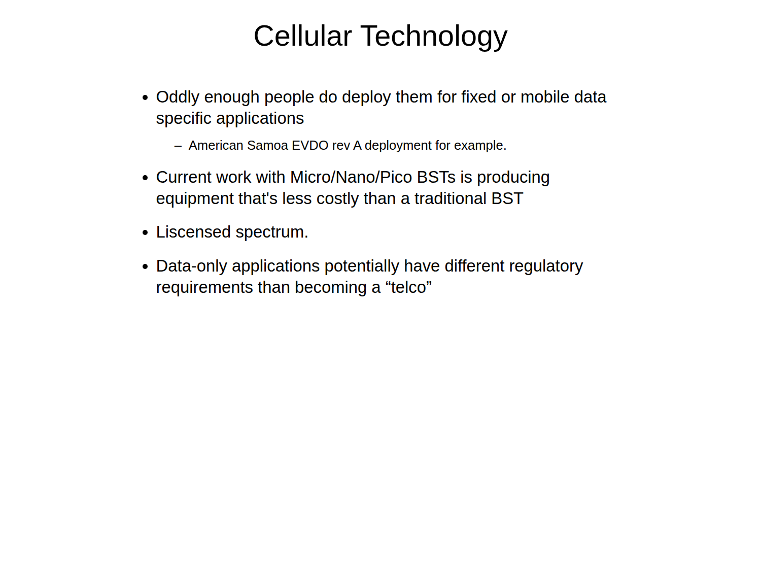Cellular Technology
Oddly enough people do deploy them for fixed or mobile data specific applications
American Samoa EVDO rev A deployment for example.
Current work with Micro/Nano/Pico BSTs is producing equipment that's less costly than a traditional BST
Liscensed spectrum.
Data-only applications potentially have different regulatory requirements than becoming a “telco”